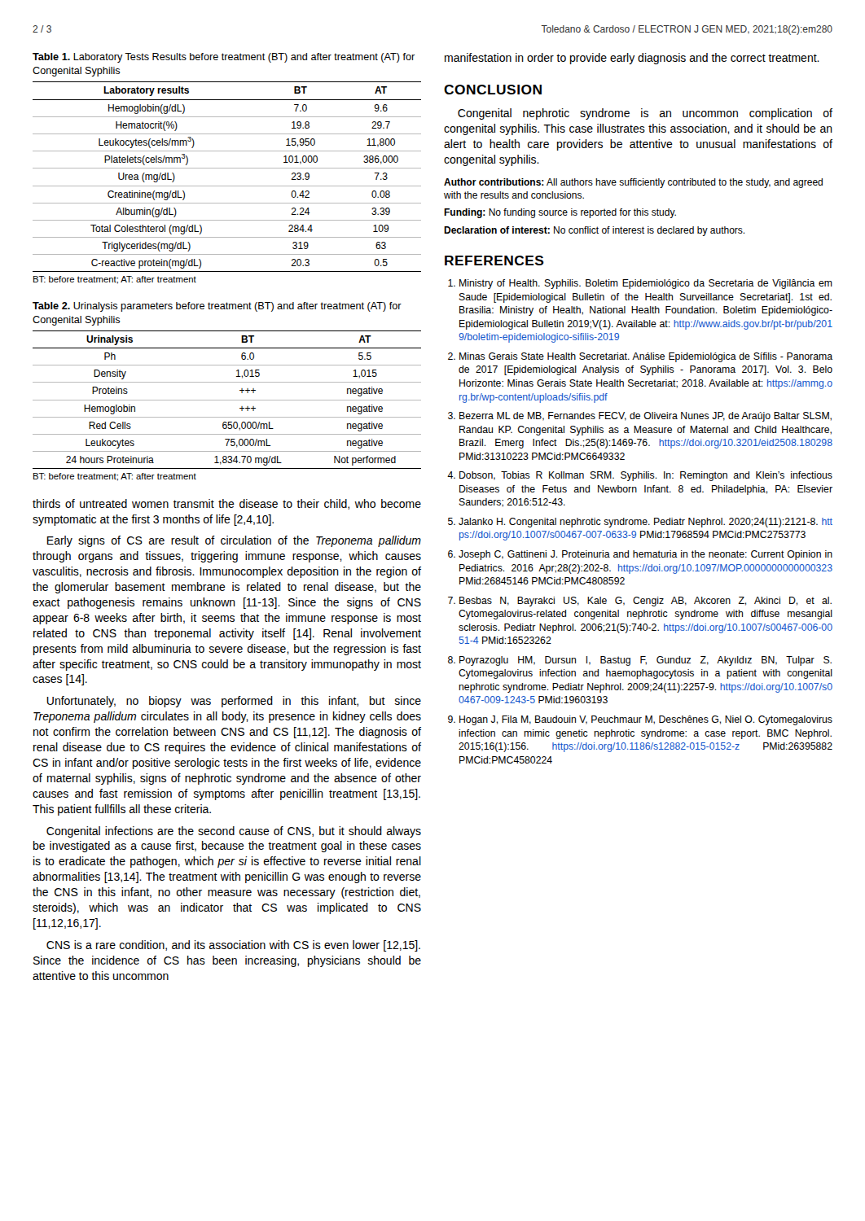2 / 3
Toledano & Cardoso / ELECTRON J GEN MED, 2021;18(2):em280
Table 1. Laboratory Tests Results before treatment (BT) and after treatment (AT) for Congenital Syphilis
| Laboratory results | BT | AT |
| --- | --- | --- |
| Hemoglobin(g/dL) | 7.0 | 9.6 |
| Hematocrit(%) | 19.8 | 29.7 |
| Leukocytes(cels/mm 3 ) | 15,950 | 11,800 |
| Platelets(cels/mm 3 ) | 101,000 | 386,000 |
| Urea (mg/dL) | 23.9 | 7.3 |
| Creatinine(mg/dL) | 0.42 | 0.08 |
| Albumin(g/dL) | 2.24 | 3.39 |
| Total Colesthterol (mg/dL) | 284.4 | 109 |
| Triglycerides(mg/dL) | 319 | 63 |
| C-reactive protein(mg/dL) | 20.3 | 0.5 |
BT: before treatment; AT: after treatment
Table 2. Urinalysis parameters before treatment (BT) and after treatment (AT) for Congenital Syphilis
| Urinalysis | BT | AT |
| --- | --- | --- |
| Ph | 6.0 | 5.5 |
| Density | 1,015 | 1,015 |
| Proteins | +++ | negative |
| Hemoglobin | +++ | negative |
| Red Cells | 650,000/mL | negative |
| Leukocytes | 75,000/mL | negative |
| 24 hours Proteinuria | 1,834.70 mg/dL | Not performed |
BT: before treatment; AT: after treatment
thirds of untreated women transmit the disease to their child, who become symptomatic at the first 3 months of life [2,4,10].
Early signs of CS are result of circulation of the Treponema pallidum through organs and tissues, triggering immune response, which causes vasculitis, necrosis and fibrosis. Immunocomplex deposition in the region of the glomerular basement membrane is related to renal disease, but the exact pathogenesis remains unknown [11-13]. Since the signs of CNS appear 6-8 weeks after birth, it seems that the immune response is most related to CNS than treponemal activity itself [14]. Renal involvement presents from mild albuminuria to severe disease, but the regression is fast after specific treatment, so CNS could be a transitory immunopathy in most cases [14].
Unfortunately, no biopsy was performed in this infant, but since Treponema pallidum circulates in all body, its presence in kidney cells does not confirm the correlation between CNS and CS [11,12]. The diagnosis of renal disease due to CS requires the evidence of clinical manifestations of CS in infant and/or positive serologic tests in the first weeks of life, evidence of maternal syphilis, signs of nephrotic syndrome and the absence of other causes and fast remission of symptoms after penicillin treatment [13,15]. This patient fullfills all these criteria.
Congenital infections are the second cause of CNS, but it should always be investigated as a cause first, because the treatment goal in these cases is to eradicate the pathogen, which per si is effective to reverse initial renal abnormalities [13,14]. The treatment with penicillin G was enough to reverse the CNS in this infant, no other measure was necessary (restriction diet, steroids), which was an indicator that CS was implicated to CNS [11,12,16,17].
CNS is a rare condition, and its association with CS is even lower [12,15]. Since the incidence of CS has been increasing, physicians should be attentive to this uncommon
manifestation in order to provide early diagnosis and the correct treatment.
Conclusion
Congenital nephrotic syndrome is an uncommon complication of congenital syphilis. This case illustrates this association, and it should be an alert to health care providers be attentive to unusual manifestations of congenital syphilis.
Author contributions: All authors have sufficiently contributed to the study, and agreed with the results and conclusions.
Funding: No funding source is reported for this study.
Declaration of interest: No conflict of interest is declared by authors.
References
Ministry of Health. Syphilis. Boletim Epidemiológico da Secretaria de Vigilância em Saude [Epidemiological Bulletin of the Health Surveillance Secretariat]. 1st ed. Brasilia: Ministry of Health, National Health Foundation. Boletim Epidemiológico-Epidemiological Bulletin 2019;V(1). Available at: http://www.aids.gov.br/pt-br/pub/2019/boletim-epidemiologico-sifilis-2019
Minas Gerais State Health Secretariat. Análise Epidemiológica de Sífilis - Panorama de 2017 [Epidemiological Analysis of Syphilis - Panorama 2017]. Vol. 3. Belo Horizonte: Minas Gerais State Health Secretariat; 2018. Available at: https://ammg.org.br/wp-content/uploads/sifiis.pdf
Bezerra ML de MB, Fernandes FECV, de Oliveira Nunes JP, de Araújo Baltar SLSM, Randau KP. Congenital Syphilis as a Measure of Maternal and Child Healthcare, Brazil. Emerg Infect Dis.;25(8):1469-76. https://doi.org/10.3201/eid2508.180298 PMid:31310223 PMCid:PMC6649332
Dobson, Tobias R Kollman SRM. Syphilis. In: Remington and Klein’s infectious Diseases of the Fetus and Newborn Infant. 8 ed. Philadelphia, PA: Elsevier Saunders; 2016:512-43.
Jalanko H. Congenital nephrotic syndrome. Pediatr Nephrol. 2020;24(11):2121-8. https://doi.org/10.1007/s00467-007-0633-9 PMid:17968594 PMCid:PMC2753773
Joseph C, Gattineni J. Proteinuria and hematuria in the neonate: Current Opinion in Pediatrics. 2016 Apr;28(2):202-8. https://doi.org/10.1097/MOP.0000000000000323 PMid:26845146 PMCid:PMC4808592
Besbas N, Bayrakci US, Kale G, Cengiz AB, Akcoren Z, Akinci D, et al. Cytomegalovirus-related congenital nephrotic syndrome with diffuse mesangial sclerosis. Pediatr Nephrol. 2006;21(5):740-2. https://doi.org/10.1007/s00467-006-0051-4 PMid:16523262
Poyrazoglu HM, Dursun I, Bastug F, Gunduz Z, Akyıldız BN, Tulpar S. Cytomegalovirus infection and haemophagocytosis in a patient with congenital nephrotic syndrome. Pediatr Nephrol. 2009;24(11):2257-9. https://doi.org/10.1007/s00467-009-1243-5 PMid:19603193
Hogan J, Fila M, Baudouin V, Peuchmaur M, Deschênes G, Niel O. Cytomegalovirus infection can mimic genetic nephrotic syndrome: a case report. BMC Nephrol. 2015;16(1):156. https://doi.org/10.1186/s12882-015-0152-z PMid:26395882 PMCid:PMC4580224